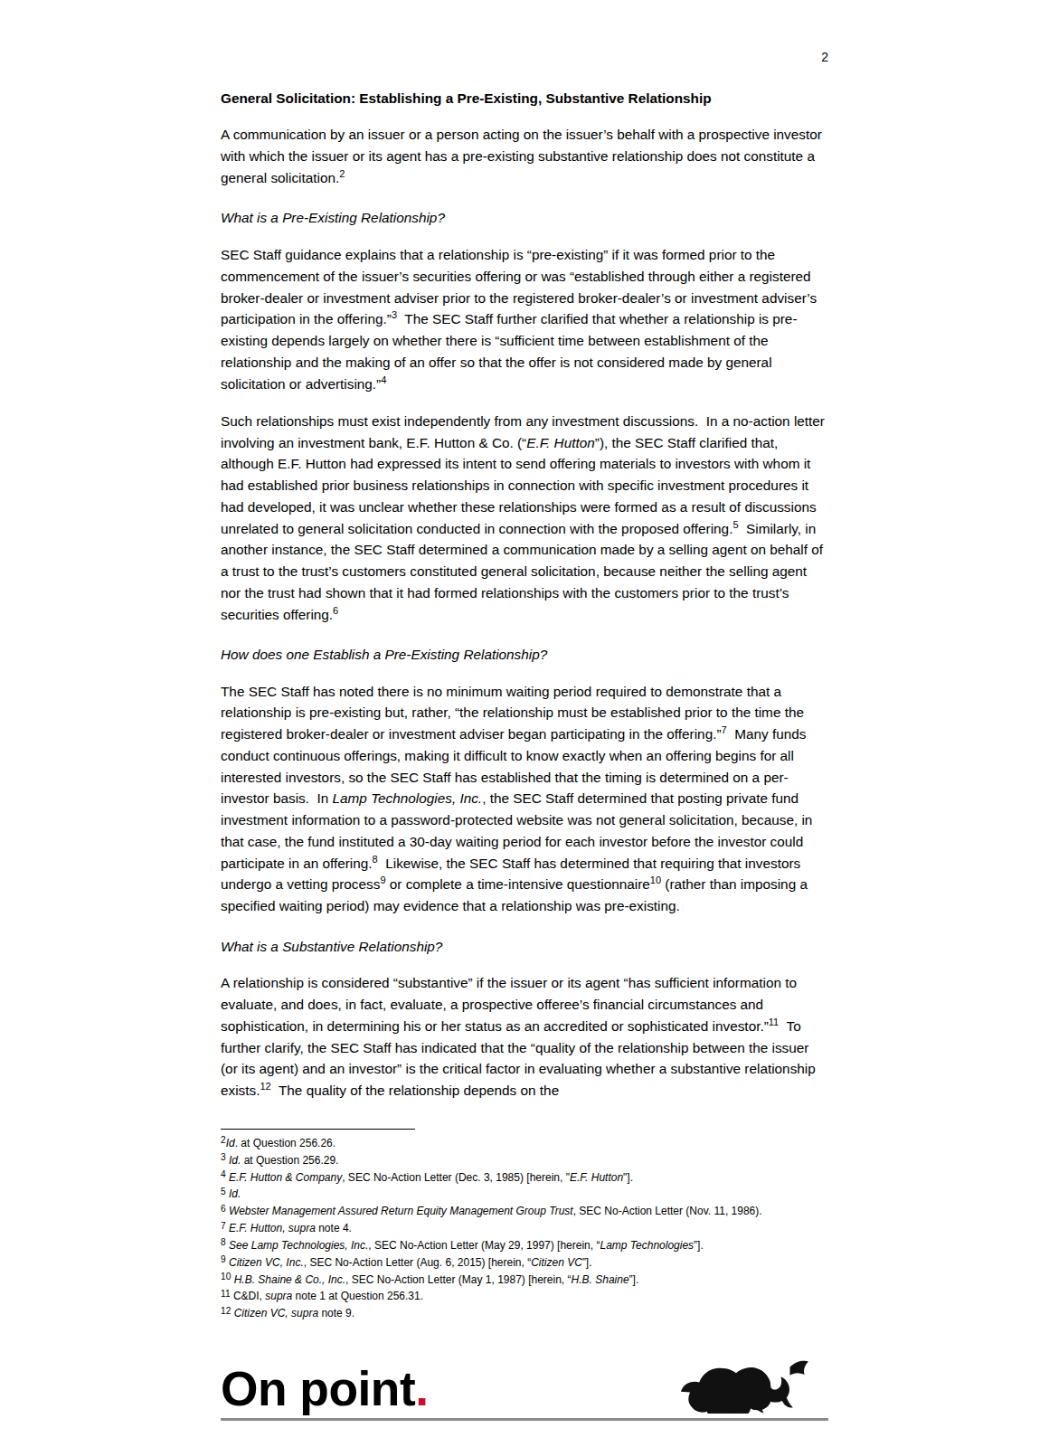2
General Solicitation: Establishing a Pre-Existing, Substantive Relationship
A communication by an issuer or a person acting on the issuer’s behalf with a prospective investor with which the issuer or its agent has a pre-existing substantive relationship does not constitute a general solicitation.2
What is a Pre-Existing Relationship?
SEC Staff guidance explains that a relationship is “pre-existing” if it was formed prior to the commencement of the issuer’s securities offering or was “established through either a registered broker-dealer or investment adviser prior to the registered broker-dealer’s or investment adviser’s participation in the offering.”3 The SEC Staff further clarified that whether a relationship is pre-existing depends largely on whether there is “sufficient time between establishment of the relationship and the making of an offer so that the offer is not considered made by general solicitation or advertising.”4
Such relationships must exist independently from any investment discussions. In a no-action letter involving an investment bank, E.F. Hutton & Co. (“E.F. Hutton”), the SEC Staff clarified that, although E.F. Hutton had expressed its intent to send offering materials to investors with whom it had established prior business relationships in connection with specific investment procedures it had developed, it was unclear whether these relationships were formed as a result of discussions unrelated to general solicitation conducted in connection with the proposed offering.5 Similarly, in another instance, the SEC Staff determined a communication made by a selling agent on behalf of a trust to the trust’s customers constituted general solicitation, because neither the selling agent nor the trust had shown that it had formed relationships with the customers prior to the trust’s securities offering.6
How does one Establish a Pre-Existing Relationship?
The SEC Staff has noted there is no minimum waiting period required to demonstrate that a relationship is pre-existing but, rather, “the relationship must be established prior to the time the registered broker-dealer or investment adviser began participating in the offering.”7 Many funds conduct continuous offerings, making it difficult to know exactly when an offering begins for all interested investors, so the SEC Staff has established that the timing is determined on a per-investor basis. In Lamp Technologies, Inc., the SEC Staff determined that posting private fund investment information to a password-protected website was not general solicitation, because, in that case, the fund instituted a 30-day waiting period for each investor before the investor could participate in an offering.8 Likewise, the SEC Staff has determined that requiring that investors undergo a vetting process9 or complete a time-intensive questionnaire10 (rather than imposing a specified waiting period) may evidence that a relationship was pre-existing.
What is a Substantive Relationship?
A relationship is considered “substantive” if the issuer or its agent “has sufficient information to evaluate, and does, in fact, evaluate, a prospective offeree’s financial circumstances and sophistication, in determining his or her status as an accredited or sophisticated investor.”11 To further clarify, the SEC Staff has indicated that the “quality of the relationship between the issuer (or its agent) and an investor” is the critical factor in evaluating whether a substantive relationship exists.12 The quality of the relationship depends on the
2Id. at Question 256.26.
3 Id. at Question 256.29.
4 E.F. Hutton & Company, SEC No-Action Letter (Dec. 3, 1985) [herein, "E.F. Hutton"].
5 Id.
6 Webster Management Assured Return Equity Management Group Trust, SEC No-Action Letter (Nov. 11, 1986).
7 E.F. Hutton, supra note 4.
8 See Lamp Technologies, Inc., SEC No-Action Letter (May 29, 1997) [herein, “Lamp Technologies”].
9 Citizen VC, Inc., SEC No-Action Letter (Aug. 6, 2015) [herein, “Citizen VC”].
10 H.B. Shaine & Co., Inc., SEC No-Action Letter (May 1, 1987) [herein, “H.B. Shaine”].
11 C&DI, supra note 1 at Question 256.31.
12 Citizen VC, supra note 9.
On point.